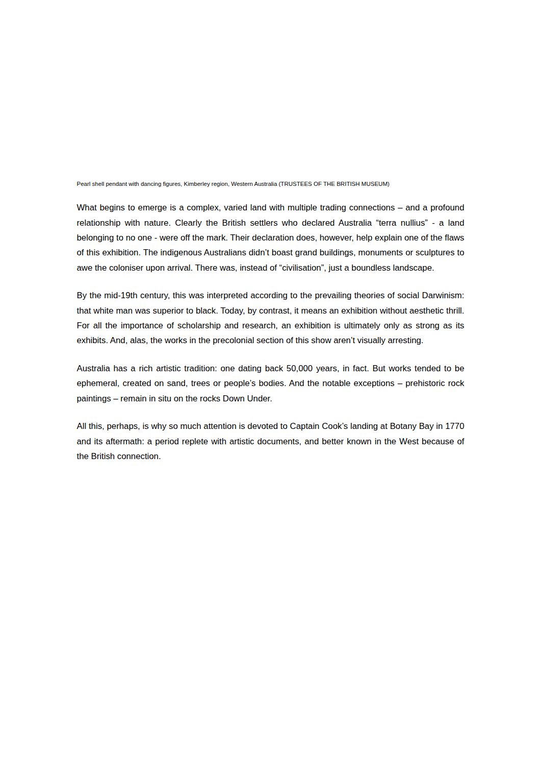Pearl shell pendant with dancing figures, Kimberley region, Western Australia (TRUSTEES OF THE BRITISH MUSEUM)
What begins to emerge is a complex, varied land with multiple trading connections – and a profound relationship with nature. Clearly the British settlers who declared Australia “terra nullius” - a land belonging to no one - were off the mark. Their declaration does, however, help explain one of the flaws of this exhibition. The indigenous Australians didn’t boast grand buildings, monuments or sculptures to awe the coloniser upon arrival. There was, instead of “civilisation”, just a boundless landscape.
By the mid-19th century, this was interpreted according to the prevailing theories of social Darwinism: that white man was superior to black. Today, by contrast, it means an exhibition without aesthetic thrill. For all the importance of scholarship and research, an exhibition is ultimately only as strong as its exhibits. And, alas, the works in the precolonial section of this show aren’t visually arresting.
Australia has a rich artistic tradition: one dating back 50,000 years, in fact. But works tended to be ephemeral, created on sand, trees or people’s bodies. And the notable exceptions – prehistoric rock paintings – remain in situ on the rocks Down Under.
All this, perhaps, is why so much attention is devoted to Captain Cook’s landing at Botany Bay in 1770 and its aftermath: a period replete with artistic documents, and better known in the West because of the British connection.